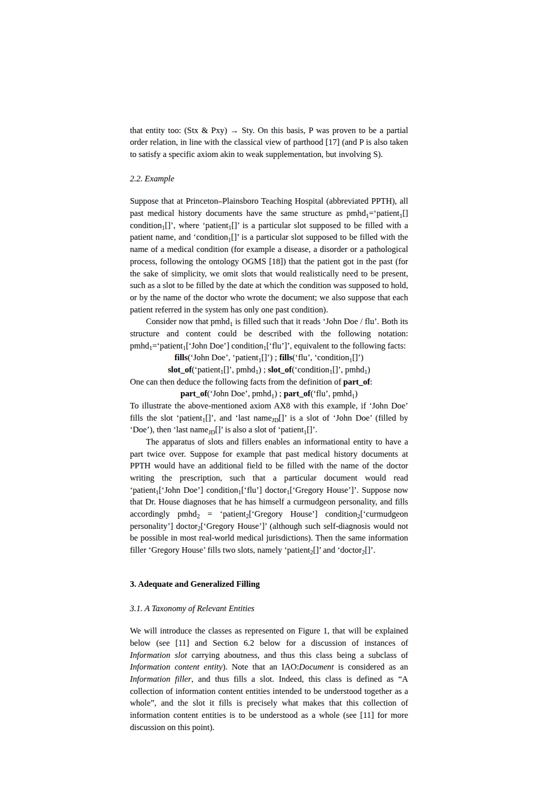that entity too: (Stx & Pxy) → Sty. On this basis, P was proven to be a partial order relation, in line with the classical view of parthood [17] (and P is also taken to satisfy a specific axiom akin to weak supplementation, but involving S).
2.2. Example
Suppose that at Princeton–Plainsboro Teaching Hospital (abbreviated PPTH), all past medical history documents have the same structure as pmhd1=‘patient1[] condition1[]’, where ‘patient1[]’ is a particular slot supposed to be filled with a patient name, and ‘condition1[]’ is a particular slot supposed to be filled with the name of a medical condition (for example a disease, a disorder or a pathological process, following the ontology OGMS [18]) that the patient got in the past (for the sake of simplicity, we omit slots that would realistically need to be present, such as a slot to be filled by the date at which the condition was supposed to hold, or by the name of the doctor who wrote the document; we also suppose that each patient referred in the system has only one past condition).
Consider now that pmhd1 is filled such that it reads ‘John Doe / flu’. Both its structure and content could be described with the following notation: pmhd1=‘patient1[‘John Doe’] condition1[‘flu’]’, equivalent to the following facts:
fills(‘John Doe’, ‘patient1[]’) ; fills(‘flu’, ‘condition1[]’)
slot_of(‘patient1[]’, pmhd1) ; slot_of(‘condition1[]’, pmhd1)
One can then deduce the following facts from the definition of part_of:
part_of(‘John Doe’, pmhd1) ; part_of(‘flu’, pmhd1)
To illustrate the above-mentioned axiom AX8 with this example, if ‘John Doe’ fills the slot ‘patient1[]’, and ‘last nameJD[]’ is a slot of ‘John Doe’ (filled by ‘Doe’), then ‘last nameJD[]’ is also a slot of ‘patient1[]’.
The apparatus of slots and fillers enables an informational entity to have a part twice over. Suppose for example that past medical history documents at PPTH would have an additional field to be filled with the name of the doctor writing the prescription, such that a particular document would read ‘patient1[‘John Doe’] condition1[‘flu’] doctor1[‘Gregory House’]’. Suppose now that Dr. House diagnoses that he has himself a curmudgeon personality, and fills accordingly pmhd2 = ‘patient2[‘Gregory House’] condition2[‘curmudgeon personality’] doctor2[‘Gregory House’]’ (although such self-diagnosis would not be possible in most real-world medical jurisdictions). Then the same information filler ‘Gregory House’ fills two slots, namely ‘patient2[]’ and ‘doctor2[]’.
3. Adequate and Generalized Filling
3.1. A Taxonomy of Relevant Entities
We will introduce the classes as represented on Figure 1, that will be explained below (see [11] and Section 6.2 below for a discussion of instances of Information slot carrying aboutness, and thus this class being a subclass of Information content entity). Note that an IAO:Document is considered as an Information filler, and thus fills a slot. Indeed, this class is defined as “A collection of information content entities intended to be understood together as a whole”, and the slot it fills is precisely what makes that this collection of information content entities is to be understood as a whole (see [11] for more discussion on this point).